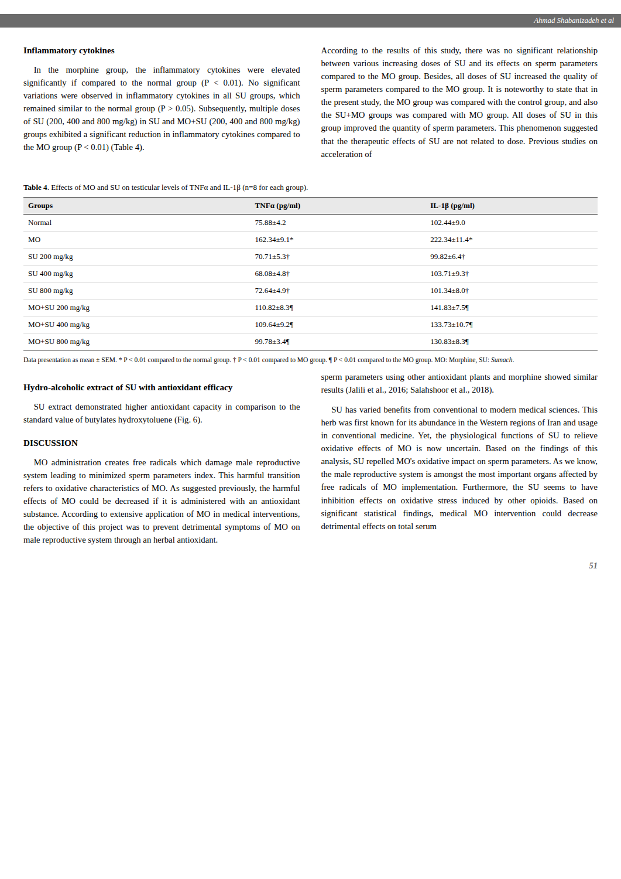Ahmad Shabanizadeh et al
Inflammatory cytokines
In the morphine group, the inflammatory cytokines were elevated significantly if compared to the normal group (P < 0.01). No significant variations were observed in inflammatory cytokines in all SU groups, which remained similar to the normal group (P > 0.05). Subsequently, multiple doses of SU (200, 400 and 800 mg/kg) in SU and MO+SU (200, 400 and 800 mg/kg) groups exhibited a significant reduction in inflammatory cytokines compared to the MO group (P < 0.01) (Table 4).
According to the results of this study, there was no significant relationship between various increasing doses of SU and its effects on sperm parameters compared to the MO group. Besides, all doses of SU increased the quality of sperm parameters compared to the MO group. It is noteworthy to state that in the present study, the MO group was compared with the control group, and also the SU+MO groups was compared with MO group. All doses of SU in this group improved the quantity of sperm parameters. This phenomenon suggested that the therapeutic effects of SU are not related to dose. Previous studies on acceleration of
Table 4. Effects of MO and SU on testicular levels of TNFα and IL-1β (n=8 for each group).
| Groups | TNFα (pg/ml) | IL-1β (pg/ml) |
| --- | --- | --- |
| Normal | 75.88±4.2 | 102.44±9.0 |
| MO | 162.34±9.1* | 222.34±11.4* |
| SU 200 mg/kg | 70.71±5.3† | 99.82±6.4† |
| SU 400 mg/kg | 68.08±4.8† | 103.71±9.3† |
| SU 800 mg/kg | 72.64±4.9† | 101.34±8.0† |
| MO+SU 200 mg/kg | 110.82±8.3¶ | 141.83±7.5¶ |
| MO+SU 400 mg/kg | 109.64±9.2¶ | 133.73±10.7¶ |
| MO+SU 800 mg/kg | 99.78±3.4¶ | 130.83±8.3¶ |
Data presentation as mean ± SEM. * P < 0.01 compared to the normal group. † P < 0.01 compared to MO group. ¶ P < 0.01 compared to the MO group. MO: Morphine, SU: Sumach.
Hydro-alcoholic extract of SU with antioxidant efficacy
SU extract demonstrated higher antioxidant capacity in comparison to the standard value of butylates hydroxytoluene (Fig. 6).
DISCUSSION
MO administration creates free radicals which damage male reproductive system leading to minimized sperm parameters index. This harmful transition refers to oxidative characteristics of MO. As suggested previously, the harmful effects of MO could be decreased if it is administered with an antioxidant substance. According to extensive application of MO in medical interventions, the objective of this project was to prevent detrimental symptoms of MO on male reproductive system through an herbal antioxidant.
sperm parameters using other antioxidant plants and morphine showed similar results (Jalili et al., 2016; Salahshoor et al., 2018).
SU has varied benefits from conventional to modern medical sciences. This herb was first known for its abundance in the Western regions of Iran and usage in conventional medicine. Yet, the physiological functions of SU to relieve oxidative effects of MO is now uncertain. Based on the findings of this analysis, SU repelled MO's oxidative impact on sperm parameters. As we know, the male reproductive system is amongst the most important organs affected by free radicals of MO implementation. Furthermore, the SU seems to have inhibition effects on oxidative stress induced by other opioids. Based on significant statistical findings, medical MO intervention could decrease detrimental effects on total serum
51